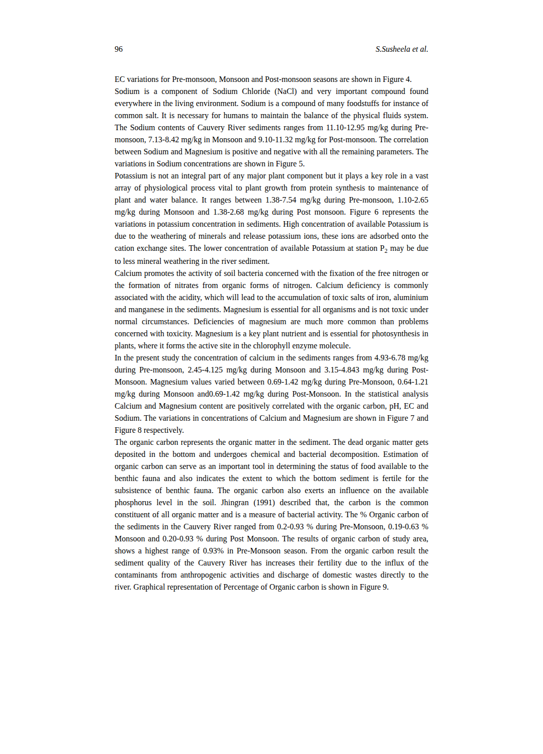96 S.Susheela et al.
EC variations for Pre-monsoon, Monsoon and Post-monsoon seasons are shown in Figure 4.
Sodium is a component of Sodium Chloride (NaCl) and very important compound found everywhere in the living environment. Sodium is a compound of many foodstuffs for instance of common salt. It is necessary for humans to maintain the balance of the physical fluids system. The Sodium contents of Cauvery River sediments ranges from 11.10-12.95 mg/kg during Pre-monsoon, 7.13-8.42 mg/kg in Monsoon and 9.10-11.32 mg/kg for Post-monsoon. The correlation between Sodium and Magnesium is positive and negative with all the remaining parameters. The variations in Sodium concentrations are shown in Figure 5.
Potassium is not an integral part of any major plant component but it plays a key role in a vast array of physiological process vital to plant growth from protein synthesis to maintenance of plant and water balance. It ranges between 1.38-7.54 mg/kg during Pre-monsoon, 1.10-2.65 mg/kg during Monsoon and 1.38-2.68 mg/kg during Post monsoon. Figure 6 represents the variations in potassium concentration in sediments. High concentration of available Potassium is due to the weathering of minerals and release potassium ions, these ions are adsorbed onto the cation exchange sites. The lower concentration of available Potassium at station P2 may be due to less mineral weathering in the river sediment.
Calcium promotes the activity of soil bacteria concerned with the fixation of the free nitrogen or the formation of nitrates from organic forms of nitrogen. Calcium deficiency is commonly associated with the acidity, which will lead to the accumulation of toxic salts of iron, aluminium and manganese in the sediments. Magnesium is essential for all organisms and is not toxic under normal circumstances. Deficiencies of magnesium are much more common than problems concerned with toxicity. Magnesium is a key plant nutrient and is essential for photosynthesis in plants, where it forms the active site in the chlorophyll enzyme molecule.
In the present study the concentration of calcium in the sediments ranges from 4.93-6.78 mg/kg during Pre-monsoon, 2.45-4.125 mg/kg during Monsoon and 3.15-4.843 mg/kg during Post- Monsoon. Magnesium values varied between 0.69-1.42 mg/kg during Pre-Monsoon, 0.64-1.21 mg/kg during Monsoon and0.69-1.42 mg/kg during Post-Monsoon. In the statistical analysis Calcium and Magnesium content are positively correlated with the organic carbon, pH, EC and Sodium. The variations in concentrations of Calcium and Magnesium are shown in Figure 7 and Figure 8 respectively.
The organic carbon represents the organic matter in the sediment. The dead organic matter gets deposited in the bottom and undergoes chemical and bacterial decomposition. Estimation of organic carbon can serve as an important tool in determining the status of food available to the benthic fauna and also indicates the extent to which the bottom sediment is fertile for the subsistence of benthic fauna. The organic carbon also exerts an influence on the available phosphorus level in the soil. Jhingran (1991) described that, the carbon is the common constituent of all organic matter and is a measure of bacterial activity. The % Organic carbon of the sediments in the Cauvery River ranged from 0.2-0.93 % during Pre-Monsoon, 0.19-0.63 % Monsoon and 0.20-0.93 % during Post Monsoon. The results of organic carbon of study area, shows a highest range of 0.93% in Pre-Monsoon season. From the organic carbon result the sediment quality of the Cauvery River has increases their fertility due to the influx of the contaminants from anthropogenic activities and discharge of domestic wastes directly to the river. Graphical representation of Percentage of Organic carbon is shown in Figure 9.